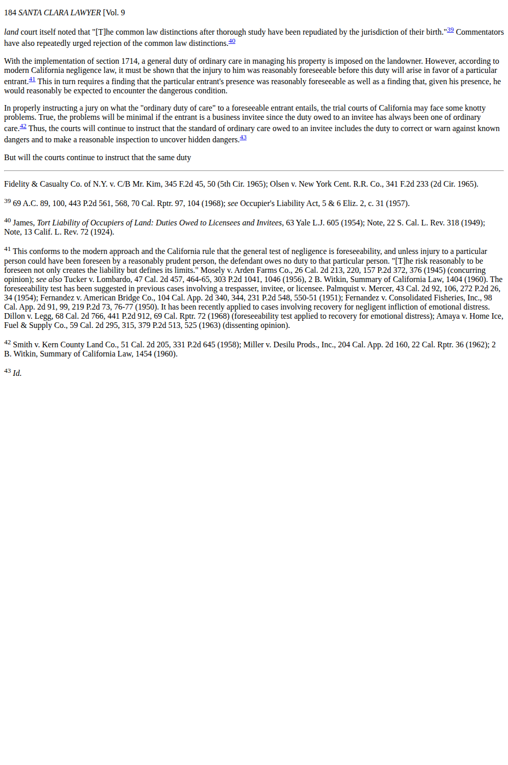184 SANTA CLARA LAWYER [Vol. 9
land court itself noted that "[T]he common law distinctions after thorough study have been repudiated by the jurisdiction of their birth."39 Commentators have also repeatedly urged rejection of the common law distinctions.40
With the implementation of section 1714, a general duty of ordinary care in managing his property is imposed on the landowner. However, according to modern California negligence law, it must be shown that the injury to him was reasonably foreseeable before this duty will arise in favor of a particular entrant.41 This in turn requires a finding that the particular entrant's presence was reasonably foreseeable as well as a finding that, given his presence, he would reasonably be expected to encounter the dangerous condition.
In properly instructing a jury on what the "ordinary duty of care" to a foreseeable entrant entails, the trial courts of California may face some knotty problems. True, the problems will be minimal if the entrant is a business invitee since the duty owed to an invitee has always been one of ordinary care.42 Thus, the courts will continue to instruct that the standard of ordinary care owed to an invitee includes the duty to correct or warn against known dangers and to make a reasonable inspection to uncover hidden dangers.43
But will the courts continue to instruct that the same duty
Fidelity & Casualty Co. of N.Y. v. C/B Mr. Kim, 345 F.2d 45, 50 (5th Cir. 1965); Olsen v. New York Cent. R.R. Co., 341 F.2d 233 (2d Cir. 1965).
39 69 A.C. 89, 100, 443 P.2d 561, 568, 70 Cal. Rptr. 97, 104 (1968); see Occupier's Liability Act, 5 & 6 Eliz. 2, c. 31 (1957).
40 James, Tort Liability of Occupiers of Land: Duties Owed to Licensees and Invitees, 63 Yale L.J. 605 (1954); Note, 22 S. Cal. L. Rev. 318 (1949); Note, 13 Calif. L. Rev. 72 (1924).
41 This conforms to the modern approach and the California rule that the general test of negligence is foreseeability, and unless injury to a particular person could have been foreseen by a reasonably prudent person, the defendant owes no duty to that particular person. "[T]he risk reasonably to be foreseen not only creates the liability but defines its limits." Mosely v. Arden Farms Co., 26 Cal. 2d 213, 220, 157 P.2d 372, 376 (1945) (concurring opinion); see also Tucker v. Lombardo, 47 Cal. 2d 457, 464-65, 303 P.2d 1041, 1046 (1956), 2 B. Witkin, Summary of California Law, 1404 (1960). The foreseeability test has been suggested in previous cases involving a trespasser, invitee, or licensee. Palmquist v. Mercer, 43 Cal. 2d 92, 106, 272 P.2d 26, 34 (1954); Fernandez v. American Bridge Co., 104 Cal. App. 2d 340, 344, 231 P.2d 548, 550-51 (1951); Fernandez v. Consolidated Fisheries, Inc., 98 Cal. App. 2d 91, 99, 219 P.2d 73, 76-77 (1950). It has been recently applied to cases involving recovery for negligent infliction of emotional distress. Dillon v. Legg, 68 Cal. 2d 766, 441 P.2d 912, 69 Cal. Rptr. 72 (1968) (foreseeability test applied to recovery for emotional distress); Amaya v. Home Ice, Fuel & Supply Co., 59 Cal. 2d 295, 315, 379 P.2d 513, 525 (1963) (dissenting opinion).
42 Smith v. Kern County Land Co., 51 Cal. 2d 205, 331 P.2d 645 (1958); Miller v. Desilu Prods., Inc., 204 Cal. App. 2d 160, 22 Cal. Rptr. 36 (1962); 2 B. Witkin, Summary of California Law, 1454 (1960).
43 Id.